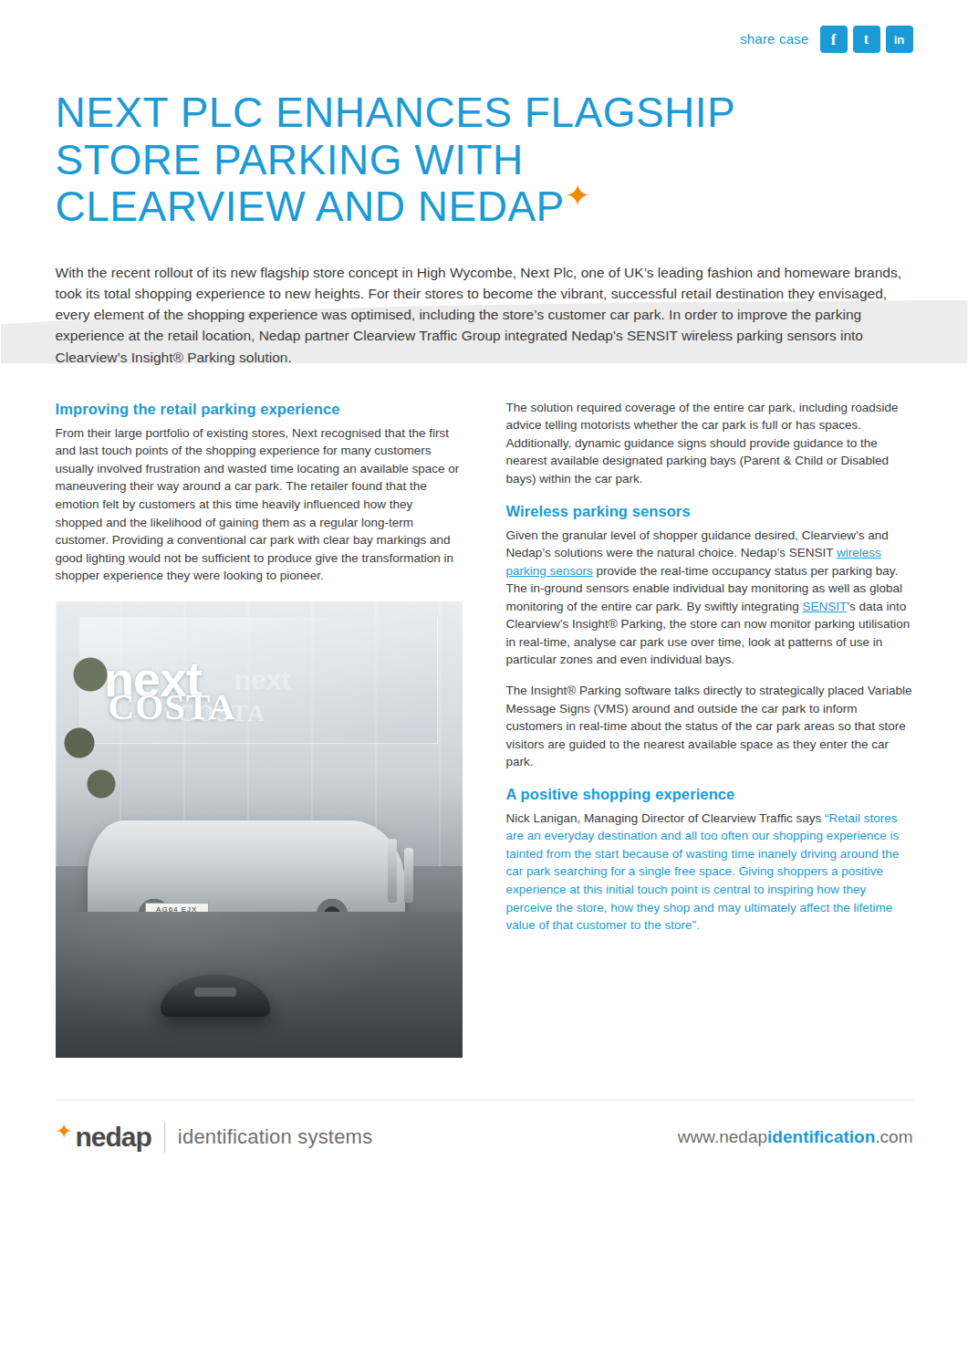share case
f
t
in
Next Plc enhances flagship store parking with Clearview and Nedap✦
With the recent rollout of its new flagship store concept in High Wycombe, Next Plc, one of UK’s leading fashion and homeware brands, took its total shopping experience to new heights. For their stores to become the vibrant, successful retail destination they envisaged, every element of the shopping experience was optimised, including the store’s customer car park. In order to improve the parking experience at the retail location, Nedap partner Clearview Traffic Group integrated Nedap's SENSIT wireless parking sensors into Clearview’s Insight® Parking solution.
Improving the retail parking experience
From their large portfolio of existing stores, Next recognised that the first and last touch points of the shopping experience for many customers usually involved frustration and wasted time locating an available space or maneuvering their way around a car park. The retailer found that the emotion felt by customers at this time heavily influenced how they shopped and the likelihood of gaining them as a regular long-term customer. Providing a conventional car park with clear bay markings and good lighting would not be sufficient to produce give the transformation in shopper experience they were looking to pioneer.
next
next
COSTA
COSTA
AG64 EJX
The solution required coverage of the entire car park, including roadside advice telling motorists whether the car park is full or has spaces. Additionally, dynamic guidance signs should provide guidance to the nearest available designated parking bays (Parent & Child or Disabled bays) within the car park.
Wireless parking sensors
Given the granular level of shopper guidance desired, Clearview’s and Nedap’s solutions were the natural choice. Nedap’s SENSIT wireless parking sensors provide the real-time occupancy status per parking bay. The in-ground sensors enable individual bay monitoring as well as global monitoring of the entire car park. By swiftly integrating SENSIT’s data into Clearview’s Insight® Parking, the store can now monitor parking utilisation in real-time, analyse car park use over time, look at patterns of use in particular zones and even individual bays.
The Insight® Parking software talks directly to strategically placed Variable Message Signs (VMS) around and outside the car park to inform customers in real-time about the status of the car park areas so that store visitors are guided to the nearest available space as they enter the car park.
A positive shopping experience
Nick Lanigan, Managing Director of Clearview Traffic says “Retail stores are an everyday destination and all too often our shopping experience is tainted from the start because of wasting time inanely driving around the car park searching for a single free space. Giving shoppers a positive experience at this initial touch point is central to inspiring how they perceive the store, how they shop and may ultimately affect the lifetime value of that customer to the store”.
✦ nedap
identification systems
www.nedapidentification.com